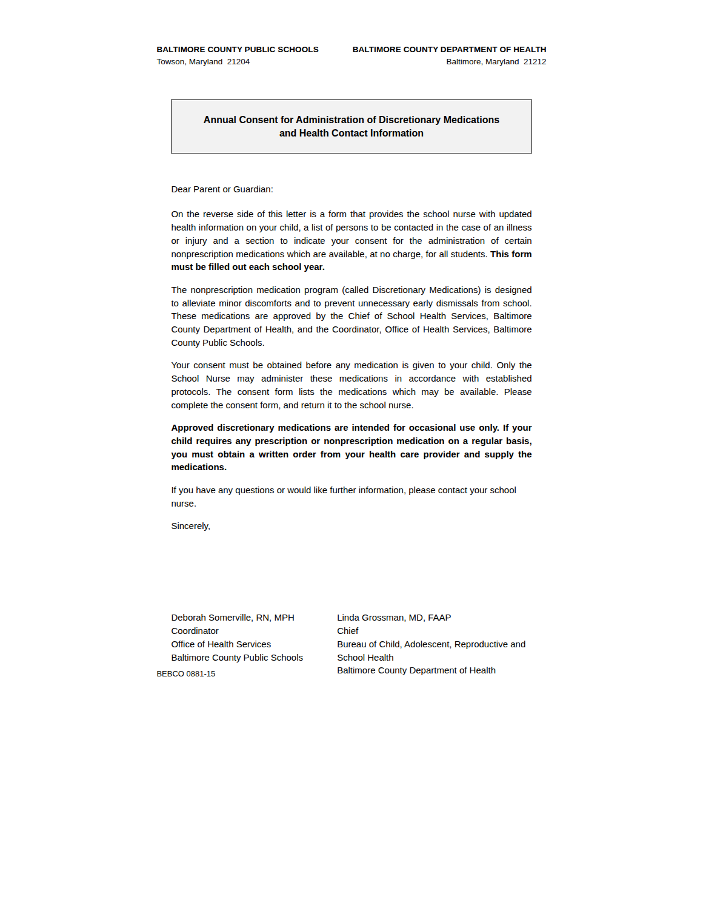| BALTIMORE COUNTY PUBLIC SCHOOLS Towson, Maryland 21204 | BALTIMORE COUNTY DEPARTMENT OF HEALTH Baltimore, Maryland 21212 |
Annual Consent for Administration of Discretionary Medications
and Health Contact Information
Dear Parent or Guardian:
On the reverse side of this letter is a form that provides the school nurse with updated health information on your child, a list of persons to be contacted in the case of an illness or injury and a section to indicate your consent for the administration of certain nonprescription medications which are available, at no charge, for all students. This form must be filled out each school year.
The nonprescription medication program (called Discretionary Medications) is designed to alleviate minor discomforts and to prevent unnecessary early dismissals from school. These medications are approved by the Chief of School Health Services, Baltimore County Department of Health, and the Coordinator, Office of Health Services, Baltimore County Public Schools.
Your consent must be obtained before any medication is given to your child. Only the School Nurse may administer these medications in accordance with established protocols. The consent form lists the medications which may be available. Please complete the consent form, and return it to the school nurse.
Approved discretionary medications are intended for occasional use only. If your child requires any prescription or nonprescription medication on a regular basis, you must obtain a written order from your health care provider and supply the medications.
If you have any questions or would like further information, please contact your school nurse.
Sincerely,
| Deborah Somerville, RN, MPH Coordinator Office of Health Services Baltimore County Public Schools | Linda Grossman, MD, FAAP Chief Bureau of Child, Adolescent, Reproductive and School Health Baltimore County Department of Health |
BEBCO 0881-15